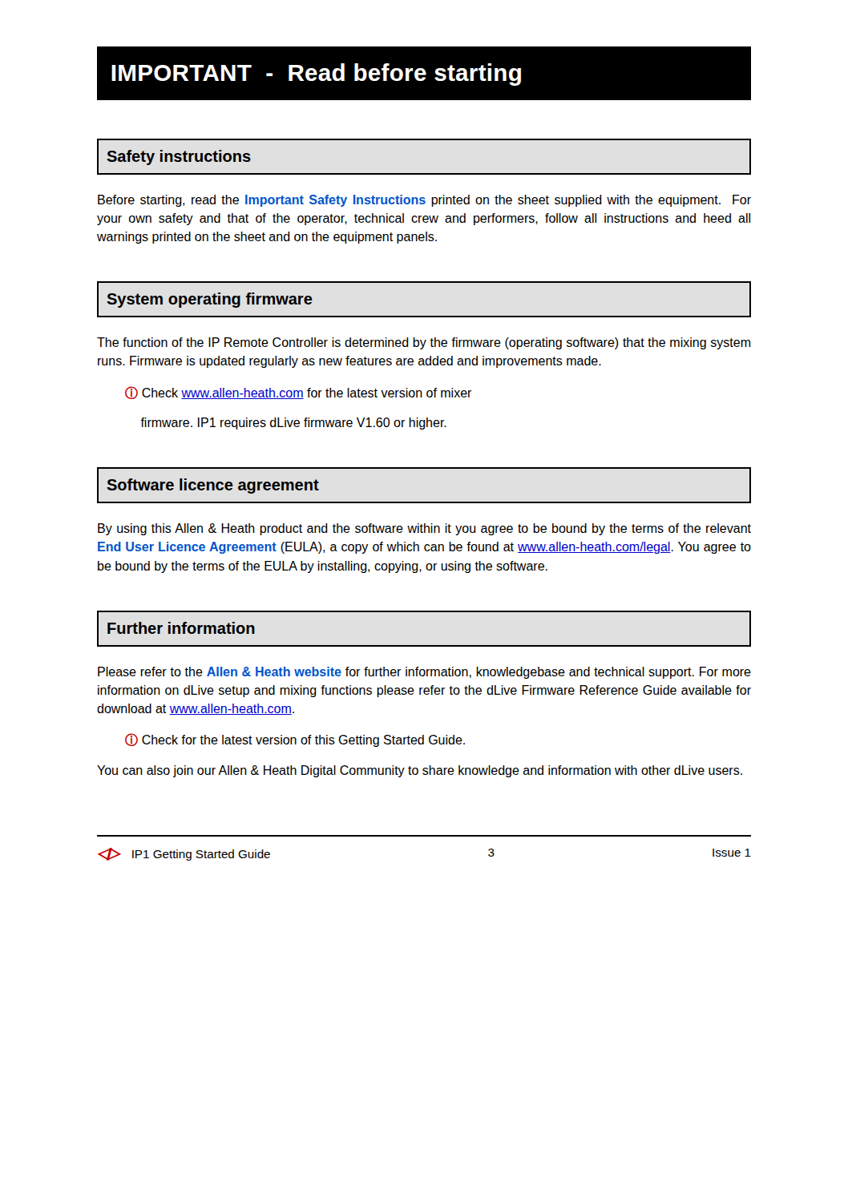IMPORTANT - Read before starting
Safety instructions
Before starting, read the Important Safety Instructions printed on the sheet supplied with the equipment. For your own safety and that of the operator, technical crew and performers, follow all instructions and heed all warnings printed on the sheet and on the equipment panels.
System operating firmware
The function of the IP Remote Controller is determined by the firmware (operating software) that the mixing system runs. Firmware is updated regularly as new features are added and improvements made.
ⓘ Check www.allen-heath.com for the latest version of mixer
firmware. IP1 requires dLive firmware V1.60 or higher.
Software licence agreement
By using this Allen & Heath product and the software within it you agree to be bound by the terms of the relevant End User Licence Agreement (EULA), a copy of which can be found at www.allen-heath.com/legal. You agree to be bound by the terms of the EULA by installing, copying, or using the software.
Further information
Please refer to the Allen & Heath website for further information, knowledgebase and technical support. For more information on dLive setup and mixing functions please refer to the dLive Firmware Reference Guide available for download at www.allen-heath.com.
ⓘ Check for the latest version of this Getting Started Guide.
You can also join our Allen & Heath Digital Community to share knowledge and information with other dLive users.
◁▷IP1 Getting Started Guide
3
Issue 1